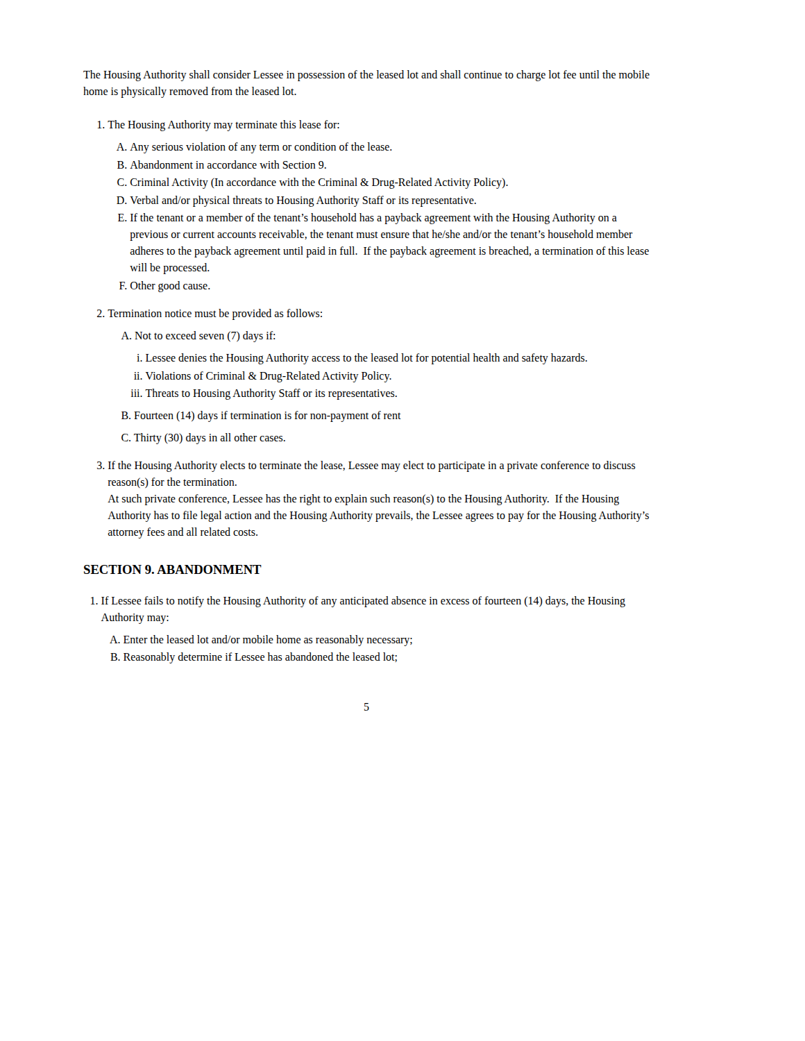The Housing Authority shall consider Lessee in possession of the leased lot and shall continue to charge lot fee until the mobile home is physically removed from the leased lot.
The Housing Authority may terminate this lease for:
Any serious violation of any term or condition of the lease.
Abandonment in accordance with Section 9.
Criminal Activity (In accordance with the Criminal & Drug-Related Activity Policy).
Verbal and/or physical threats to Housing Authority Staff or its representative.
If the tenant or a member of the tenant’s household has a payback agreement with the Housing Authority on a previous or current accounts receivable, the tenant must ensure that he/she and/or the tenant’s household member adheres to the payback agreement until paid in full. If the payback agreement is breached, a termination of this lease will be processed.
Other good cause.
Termination notice must be provided as follows:
A. Not to exceed seven (7) days if:
Lessee denies the Housing Authority access to the leased lot for potential health and safety hazards.
Violations of Criminal & Drug-Related Activity Policy.
Threats to Housing Authority Staff or its representatives.
B. Fourteen (14) days if termination is for non-payment of rent
C. Thirty (30) days in all other cases.
If the Housing Authority elects to terminate the lease, Lessee may elect to participate in a private conference to discuss reason(s) for the termination.
At such private conference, Lessee has the right to explain such reason(s) to the Housing Authority. If the Housing Authority has to file legal action and the Housing Authority prevails, the Lessee agrees to pay for the Housing Authority’s attorney fees and all related costs.
SECTION 9. ABANDONMENT
If Lessee fails to notify the Housing Authority of any anticipated absence in excess of fourteen (14) days, the Housing Authority may:
Enter the leased lot and/or mobile home as reasonably necessary;
Reasonably determine if Lessee has abandoned the leased lot;
5